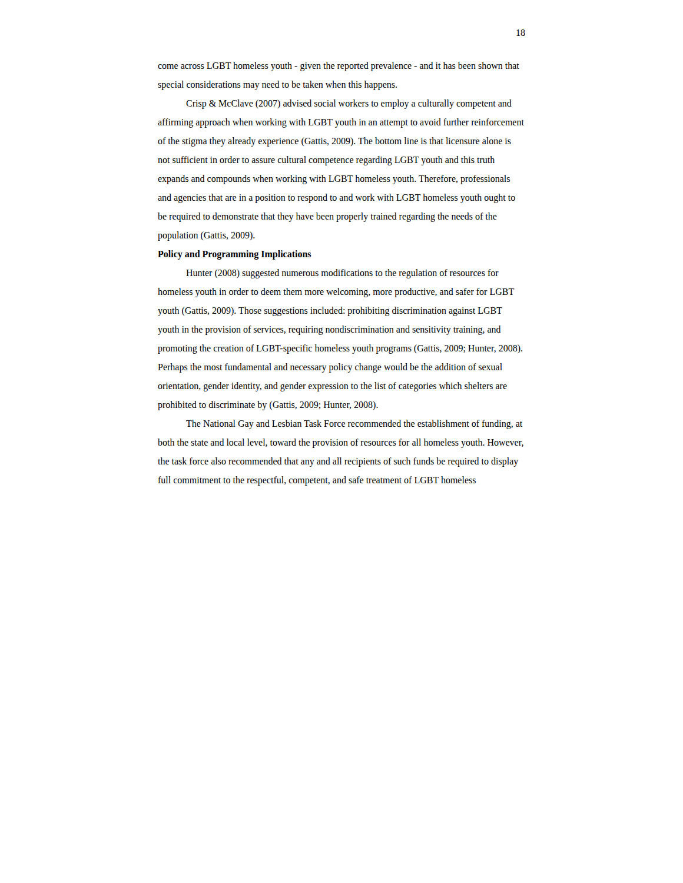18
come across LGBT homeless youth - given the reported prevalence - and it has been shown that special considerations may need to be taken when this happens.
Crisp & McClave (2007) advised social workers to employ a culturally competent and affirming approach when working with LGBT youth in an attempt to avoid further reinforcement of the stigma they already experience (Gattis, 2009). The bottom line is that licensure alone is not sufficient in order to assure cultural competence regarding LGBT youth and this truth expands and compounds when working with LGBT homeless youth. Therefore, professionals and agencies that are in a position to respond to and work with LGBT homeless youth ought to be required to demonstrate that they have been properly trained regarding the needs of the population (Gattis, 2009).
Policy and Programming Implications
Hunter (2008) suggested numerous modifications to the regulation of resources for homeless youth in order to deem them more welcoming, more productive, and safer for LGBT youth (Gattis, 2009). Those suggestions included: prohibiting discrimination against LGBT youth in the provision of services, requiring nondiscrimination and sensitivity training, and promoting the creation of LGBT-specific homeless youth programs (Gattis, 2009; Hunter, 2008). Perhaps the most fundamental and necessary policy change would be the addition of sexual orientation, gender identity, and gender expression to the list of categories which shelters are prohibited to discriminate by (Gattis, 2009; Hunter, 2008).
The National Gay and Lesbian Task Force recommended the establishment of funding, at both the state and local level, toward the provision of resources for all homeless youth. However, the task force also recommended that any and all recipients of such funds be required to display full commitment to the respectful, competent, and safe treatment of LGBT homeless